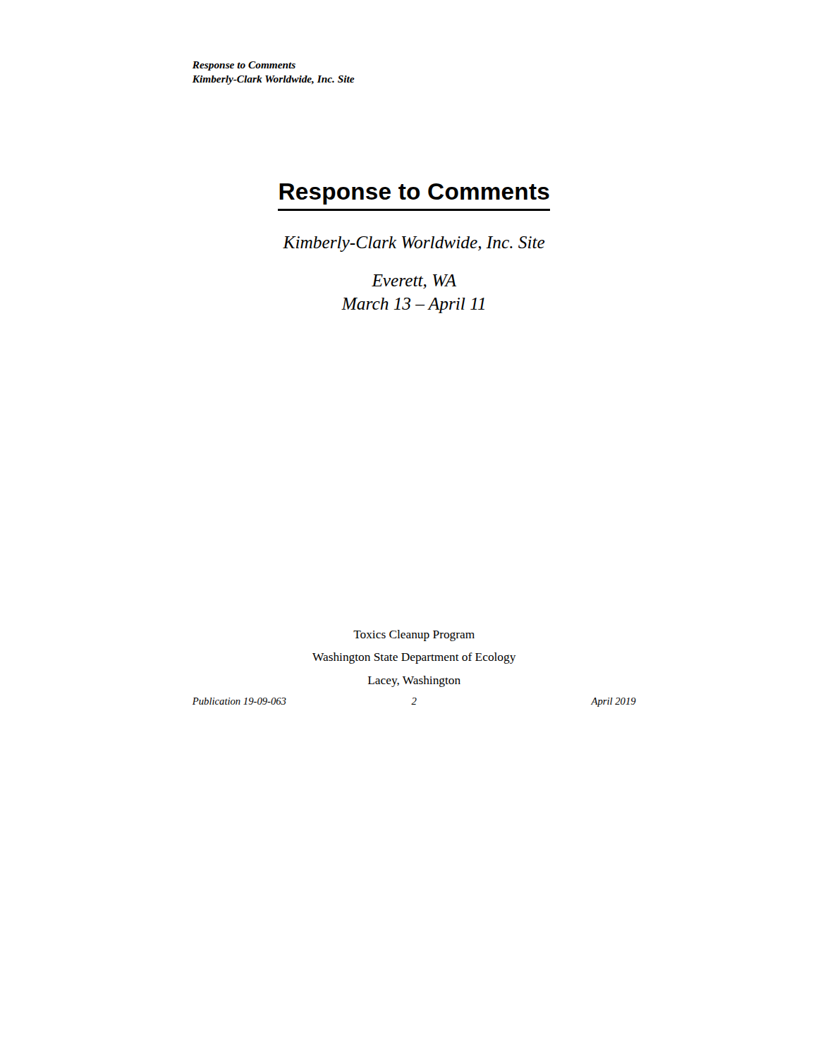Response to Comments
Kimberly-Clark Worldwide, Inc. Site
Response to Comments
Kimberly-Clark Worldwide, Inc. Site
Everett, WA
March 13 – April 11
Toxics Cleanup Program
Washington State Department of Ecology
Lacey, Washington
Publication 19-09-063 2 April 2019